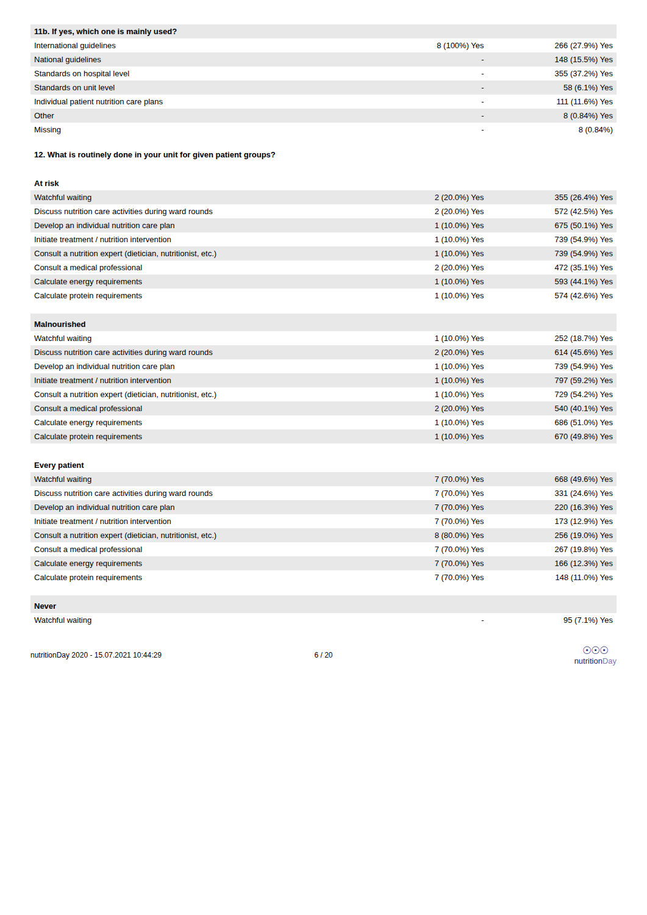| 11b. If yes, which one is mainly used? |
| International guidelines | 8 (100%) Yes | 266 (27.9%) Yes |
| National guidelines | - | 148 (15.5%) Yes |
| Standards on hospital level | - | 355 (37.2%) Yes |
| Standards on unit level | - | 58 (6.1%) Yes |
| Individual patient nutrition care plans | - | 111 (11.6%) Yes |
| Other | - | 8 (0.84%) Yes |
| Missing | - | 8 (0.84%) |
| 12. What is routinely done in your unit for given patient groups? |
| At risk |
| Watchful waiting | 2 (20.0%) Yes | 355 (26.4%) Yes |
| Discuss nutrition care activities during ward rounds | 2 (20.0%) Yes | 572 (42.5%) Yes |
| Develop an individual nutrition care plan | 1 (10.0%) Yes | 675 (50.1%) Yes |
| Initiate treatment / nutrition intervention | 1 (10.0%) Yes | 739 (54.9%) Yes |
| Consult a nutrition expert (dietician, nutritionist, etc.) | 1 (10.0%) Yes | 739 (54.9%) Yes |
| Consult a medical professional | 2 (20.0%) Yes | 472 (35.1%) Yes |
| Calculate energy requirements | 1 (10.0%) Yes | 593 (44.1%) Yes |
| Calculate protein requirements | 1 (10.0%) Yes | 574 (42.6%) Yes |
| Malnourished |
| Watchful waiting | 1 (10.0%) Yes | 252 (18.7%) Yes |
| Discuss nutrition care activities during ward rounds | 2 (20.0%) Yes | 614 (45.6%) Yes |
| Develop an individual nutrition care plan | 1 (10.0%) Yes | 739 (54.9%) Yes |
| Initiate treatment / nutrition intervention | 1 (10.0%) Yes | 797 (59.2%) Yes |
| Consult a nutrition expert (dietician, nutritionist, etc.) | 1 (10.0%) Yes | 729 (54.2%) Yes |
| Consult a medical professional | 2 (20.0%) Yes | 540 (40.1%) Yes |
| Calculate energy requirements | 1 (10.0%) Yes | 686 (51.0%) Yes |
| Calculate protein requirements | 1 (10.0%) Yes | 670 (49.8%) Yes |
| Every patient |
| Watchful waiting | 7 (70.0%) Yes | 668 (49.6%) Yes |
| Discuss nutrition care activities during ward rounds | 7 (70.0%) Yes | 331 (24.6%) Yes |
| Develop an individual nutrition care plan | 7 (70.0%) Yes | 220 (16.3%) Yes |
| Initiate treatment / nutrition intervention | 7 (70.0%) Yes | 173 (12.9%) Yes |
| Consult a nutrition expert (dietician, nutritionist, etc.) | 8 (80.0%) Yes | 256 (19.0%) Yes |
| Consult a medical professional | 7 (70.0%) Yes | 267 (19.8%) Yes |
| Calculate energy requirements | 7 (70.0%) Yes | 166 (12.3%) Yes |
| Calculate protein requirements | 7 (70.0%) Yes | 148 (11.0%) Yes |
| Never |
| Watchful waiting | - | 95 (7.1%) Yes |
nutritionDay 2020 - 15.07.2021 10:44:29
6 / 20
☉☉☉
nutrition Day